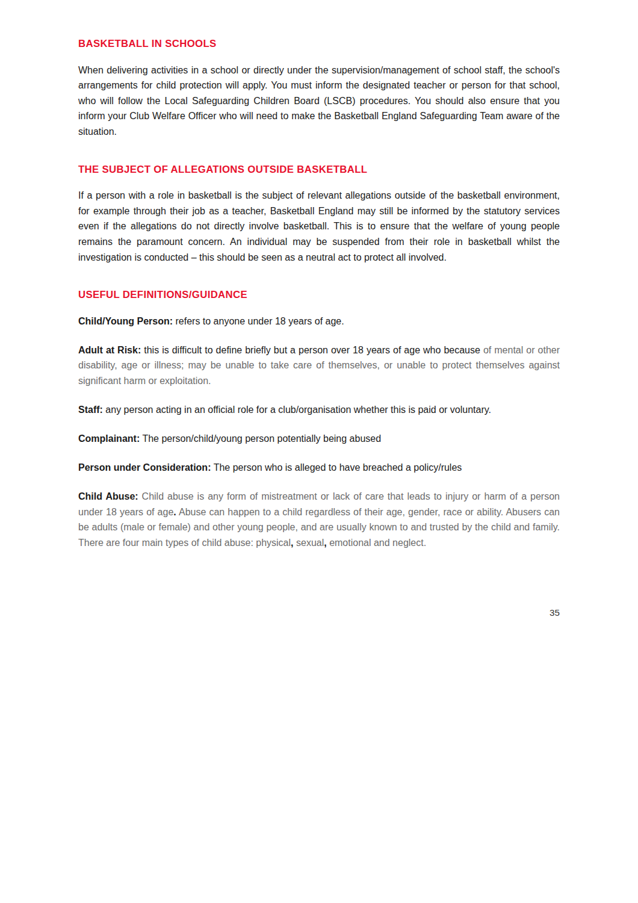Basketball in Schools
When delivering activities in a school or directly under the supervision/management of school staff, the school's arrangements for child protection will apply. You must inform the designated teacher or person for that school, who will follow the Local Safeguarding Children Board (LSCB) procedures. You should also ensure that you inform your Club Welfare Officer who will need to make the Basketball England Safeguarding Team aware of the situation.
The Subject of Allegations Outside Basketball
If a person with a role in basketball is the subject of relevant allegations outside of the basketball environment, for example through their job as a teacher, Basketball England may still be informed by the statutory services even if the allegations do not directly involve basketball. This is to ensure that the welfare of young people remains the paramount concern. An individual may be suspended from their role in basketball whilst the investigation is conducted – this should be seen as a neutral act to protect all involved.
Useful Definitions/Guidance
Child/Young Person: refers to anyone under 18 years of age.
Adult at Risk: this is difficult to define briefly but a person over 18 years of age who because of mental or other disability, age or illness; may be unable to take care of themselves, or unable to protect themselves against significant harm or exploitation.
Staff: any person acting in an official role for a club/organisation whether this is paid or voluntary.
Complainant: The person/child/young person potentially being abused
Person under Consideration: The person who is alleged to have breached a policy/rules
Child Abuse: Child abuse is any form of mistreatment or lack of care that leads to injury or harm of a person under 18 years of age. Abuse can happen to a child regardless of their age, gender, race or ability. Abusers can be adults (male or female) and other young people, and are usually known to and trusted by the child and family. There are four main types of child abuse: physical, sexual, emotional and neglect.
35